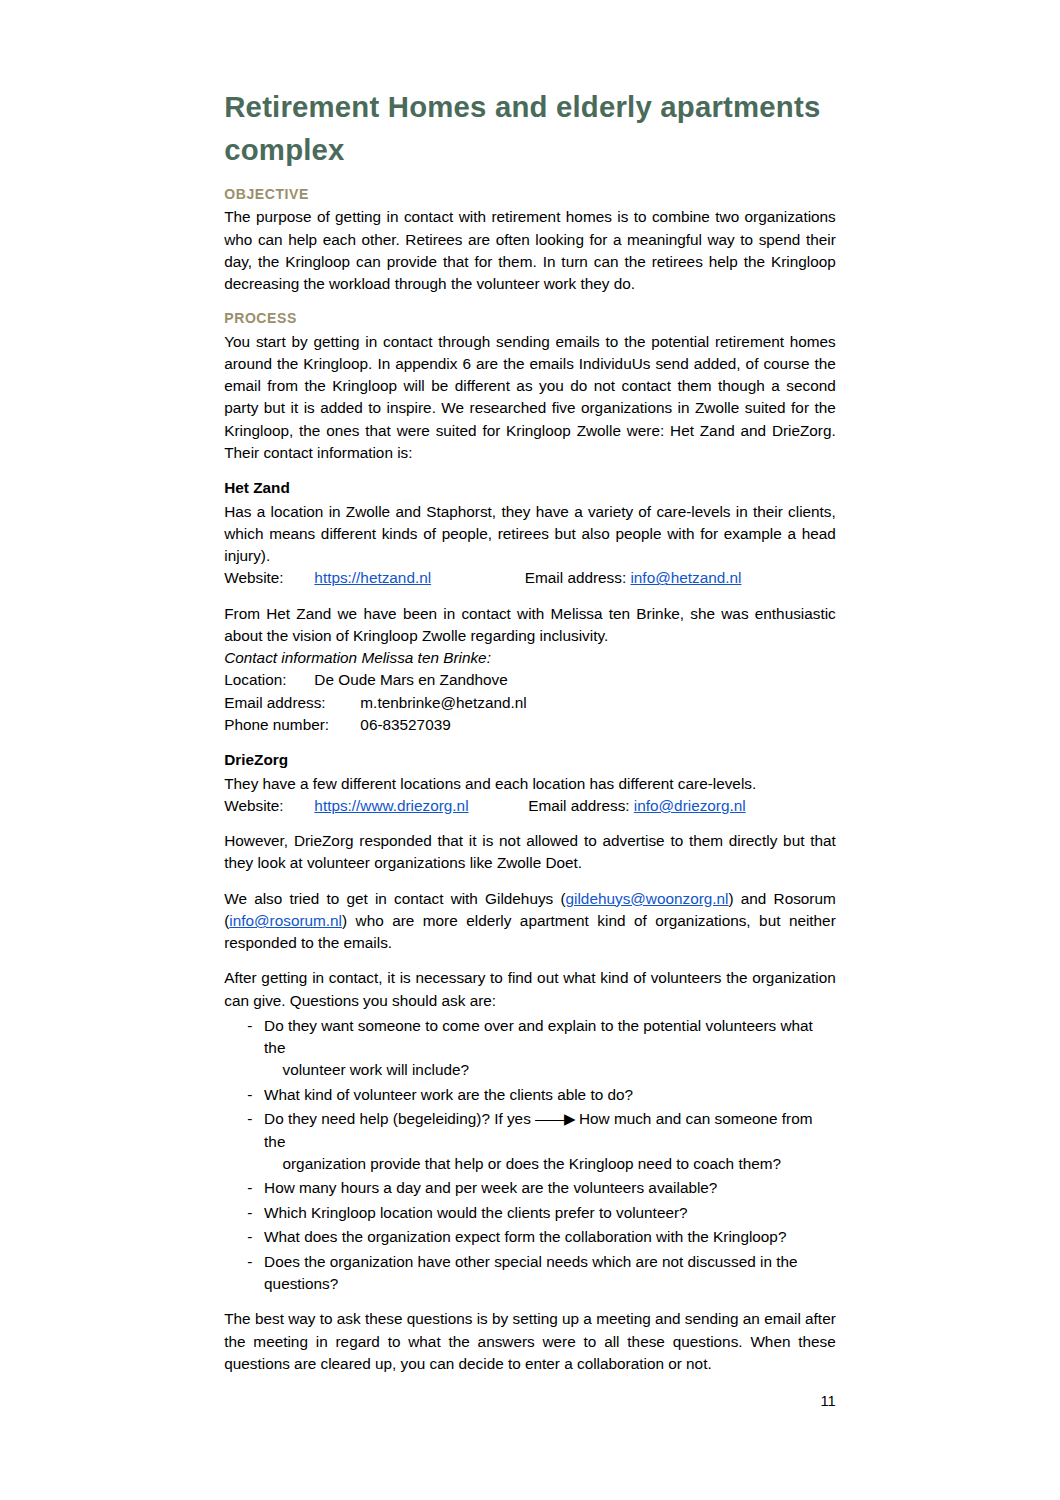Retirement Homes and elderly apartments complex
Objective
The purpose of getting in contact with retirement homes is to combine two organizations who can help each other. Retirees are often looking for a meaningful way to spend their day, the Kringloop can provide that for them. In turn can the retirees help the Kringloop decreasing the workload through the volunteer work they do.
Process
You start by getting in contact through sending emails to the potential retirement homes around the Kringloop. In appendix 6 are the emails IndividuUs send added, of course the email from the Kringloop will be different as you do not contact them though a second party but it is added to inspire. We researched five organizations in Zwolle suited for the Kringloop, the ones that were suited for Kringloop Zwolle were: Het Zand and DrieZorg. Their contact information is:
Het Zand
Has a location in Zwolle and Staphorst, they have a variety of care-levels in their clients, which means different kinds of people, retirees but also people with for example a head injury).
Website: https://hetzand.nl Email address: info@hetzand.nl
From Het Zand we have been in contact with Melissa ten Brinke, she was enthusiastic about the vision of Kringloop Zwolle regarding inclusivity.
Contact information Melissa ten Brinke:
Location: De Oude Mars en Zandhove
Email address: m.tenbrinke@hetzand.nl
Phone number: 06-83527039
DrieZorg
They have a few different locations and each location has different care-levels.
Website: https://www.driezorg.nl Email address: info@driezorg.nl
However, DrieZorg responded that it is not allowed to advertise to them directly but that they look at volunteer organizations like Zwolle Doet.
We also tried to get in contact with Gildehuys (gildehuys@woonzorg.nl) and Rosorum (info@rosorum.nl) who are more elderly apartment kind of organizations, but neither responded to the emails.
After getting in contact, it is necessary to find out what kind of volunteers the organization can give. Questions you should ask are:
Do they want someone to come over and explain to the potential volunteers what thevolunteer work will include?
What kind of volunteer work are the clients able to do?
Do they need help (begeleiding)? If yes ——▶ How much and can someone from theorganization provide that help or does the Kringloop need to coach them?
How many hours a day and per week are the volunteers available?
Which Kringloop location would the clients prefer to volunteer?
What does the organization expect form the collaboration with the Kringloop?
Does the organization have other special needs which are not discussed in the questions?
The best way to ask these questions is by setting up a meeting and sending an email after the meeting in regard to what the answers were to all these questions. When these questions are cleared up, you can decide to enter a collaboration or not.
11